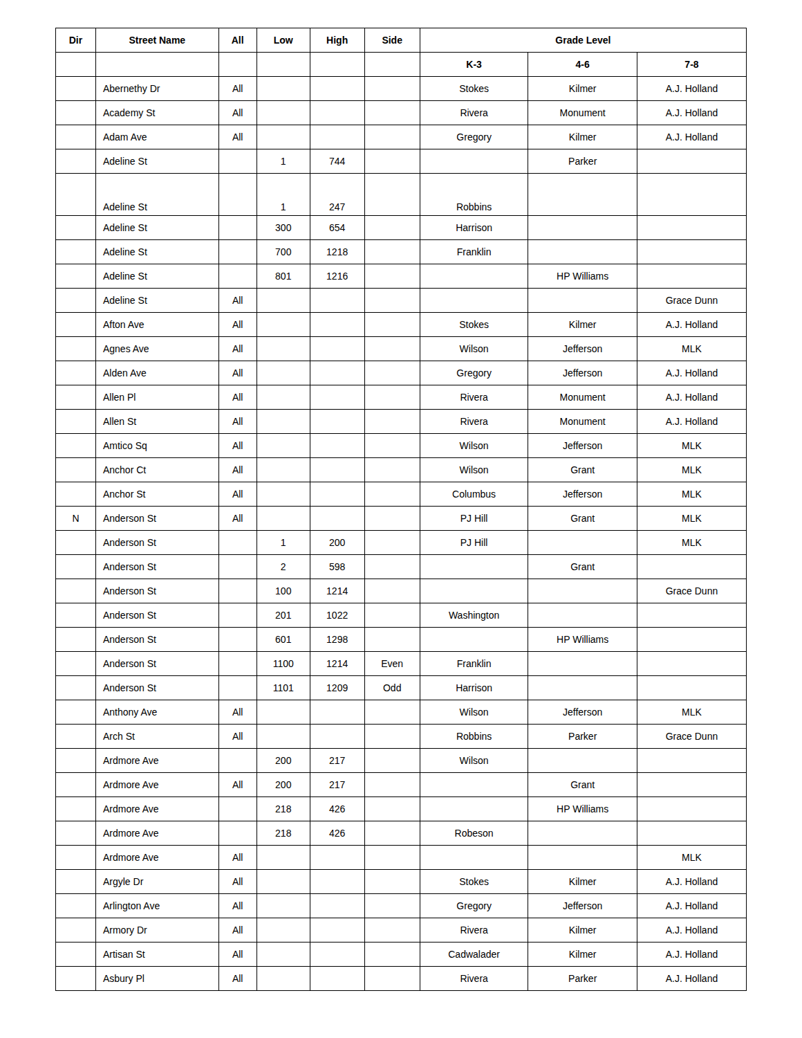| Dir | Street Name | All | Low | High | Side | Grade Level |
| --- | --- | --- | --- | --- | --- | --- |
| | | | | | | K-3 | 4-6 | 7-8 |
| | Abernethy Dr | All | | | | Stokes | Kilmer | A.J. Holland |
| | Academy St | All | | | | Rivera | Monument | A.J. Holland |
| | Adam Ave | All | | | | Gregory | Kilmer | A.J. Holland |
| | Adeline St | | 1 | 744 | | | Parker | |
| | Adeline St | | 1 | 247 | | Robbins | | |
| | Adeline St | | 300 | 654 | | Harrison | | |
| | Adeline St | | 700 | 1218 | | Franklin | | |
| | Adeline St | | 801 | 1216 | | | HP Williams | |
| | Adeline St | All | | | | | | Grace Dunn |
| | Afton Ave | All | | | | Stokes | Kilmer | A.J. Holland |
| | Agnes Ave | All | | | | Wilson | Jefferson | MLK |
| | Alden Ave | All | | | | Gregory | Jefferson | A.J. Holland |
| | Allen Pl | All | | | | Rivera | Monument | A.J. Holland |
| | Allen St | All | | | | Rivera | Monument | A.J. Holland |
| | Amtico Sq | All | | | | Wilson | Jefferson | MLK |
| | Anchor Ct | All | | | | Wilson | Grant | MLK |
| | Anchor St | All | | | | Columbus | Jefferson | MLK |
| N | Anderson St | All | | | | PJ Hill | Grant | MLK |
| | Anderson St | | 1 | 200 | | PJ Hill | | MLK |
| | Anderson St | | 2 | 598 | | | Grant | |
| | Anderson St | | 100 | 1214 | | | | Grace Dunn |
| | Anderson St | | 201 | 1022 | | Washington | | |
| | Anderson St | | 601 | 1298 | | | HP Williams | |
| | Anderson St | | 1100 | 1214 | Even | Franklin | | |
| | Anderson St | | 1101 | 1209 | Odd | Harrison | | |
| | Anthony Ave | All | | | | Wilson | Jefferson | MLK |
| | Arch St | All | | | | Robbins | Parker | Grace Dunn |
| | Ardmore Ave | | 200 | 217 | | Wilson | | |
| | Ardmore Ave | All | 200 | 217 | | | Grant | |
| | Ardmore Ave | | 218 | 426 | | | HP Williams | |
| | Ardmore Ave | | 218 | 426 | | Robeson | | |
| | Ardmore Ave | All | | | | | | MLK |
| | Argyle Dr | All | | | | Stokes | Kilmer | A.J. Holland |
| | Arlington Ave | All | | | | Gregory | Jefferson | A.J. Holland |
| | Armory Dr | All | | | | Rivera | Kilmer | A.J. Holland |
| | Artisan St | All | | | | Cadwalader | Kilmer | A.J. Holland |
| | Asbury Pl | All | | | | Rivera | Parker | A.J. Holland |